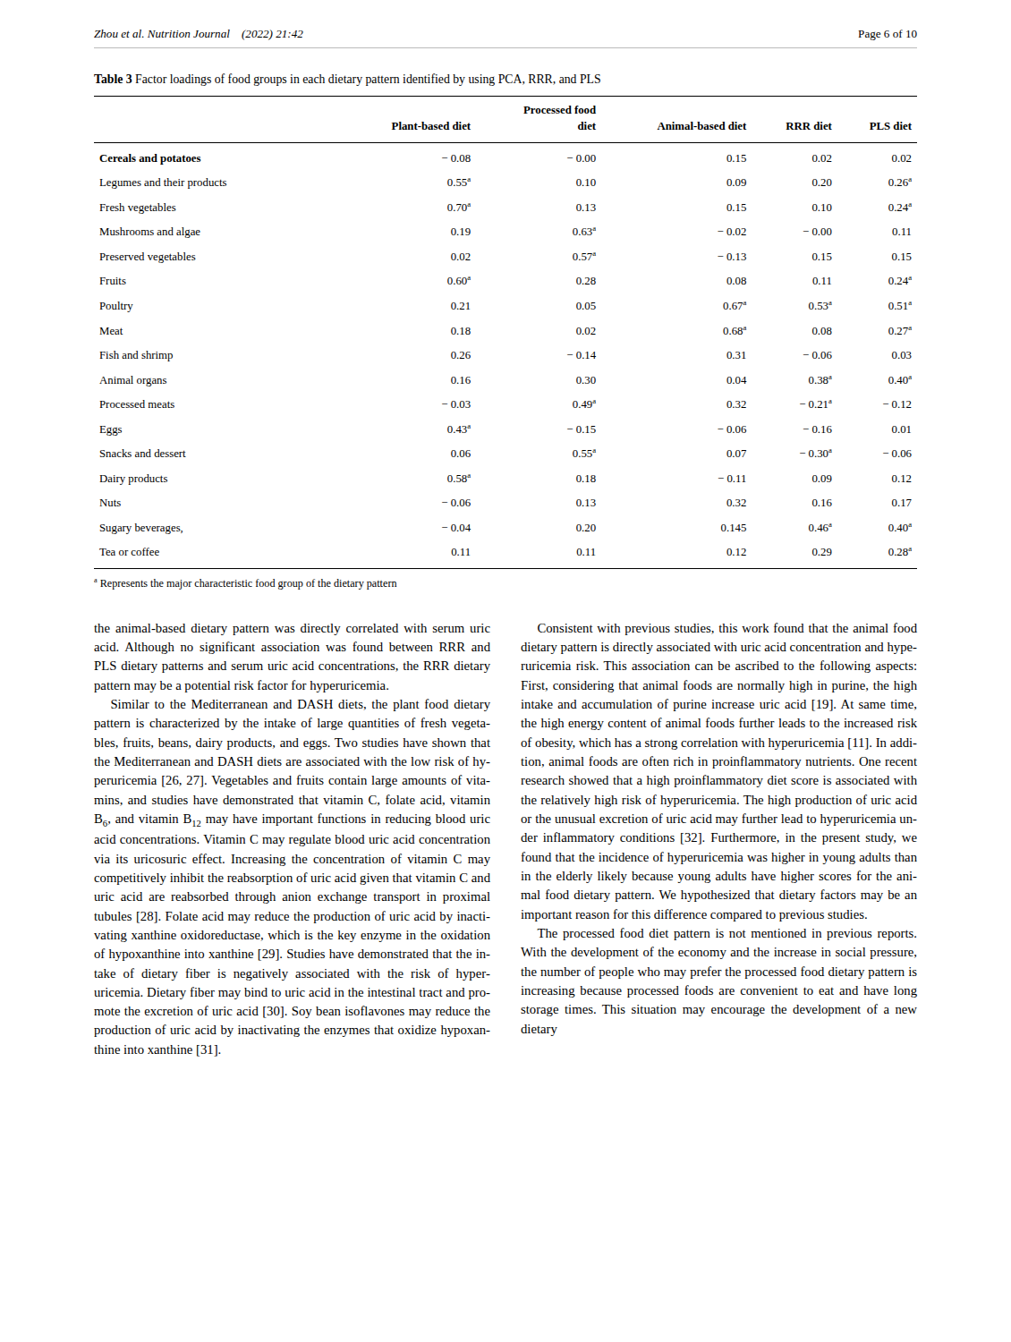Zhou et al. Nutrition Journal (2022) 21:42
Page 6 of 10
Table 3 Factor loadings of food groups in each dietary pattern identified by using PCA, RRR, and PLS
| | Plant-based diet | Processed food diet | Animal-based diet | RRR diet | PLS diet |
| --- | --- | --- | --- | --- | --- |
| Cereals and potatoes | − 0.08 | − 0.00 | 0.15 | 0.02 | 0.02 |
| Legumes and their products | 0.55 a | 0.10 | 0.09 | 0.20 | 0.26 a |
| Fresh vegetables | 0.70 a | 0.13 | 0.15 | 0.10 | 0.24 a |
| Mushrooms and algae | 0.19 | 0.63 a | − 0.02 | − 0.00 | 0.11 |
| Preserved vegetables | 0.02 | 0.57 a | − 0.13 | 0.15 | 0.15 |
| Fruits | 0.60 a | 0.28 | 0.08 | 0.11 | 0.24 a |
| Poultry | 0.21 | 0.05 | 0.67 a | 0.53 a | 0.51 a |
| Meat | 0.18 | 0.02 | 0.68 a | 0.08 | 0.27 a |
| Fish and shrimp | 0.26 | − 0.14 | 0.31 | − 0.06 | 0.03 |
| Animal organs | 0.16 | 0.30 | 0.04 | 0.38 a | 0.40 a |
| Processed meats | − 0.03 | 0.49 a | 0.32 | − 0.21 a | − 0.12 |
| Eggs | 0.43 a | − 0.15 | − 0.06 | − 0.16 | 0.01 |
| Snacks and dessert | 0.06 | 0.55 a | 0.07 | − 0.30 a | − 0.06 |
| Dairy products | 0.58 a | 0.18 | − 0.11 | 0.09 | 0.12 |
| Nuts | − 0.06 | 0.13 | 0.32 | 0.16 | 0.17 |
| Sugary beverages, | − 0.04 | 0.20 | 0.145 | 0.46 a | 0.40 a |
| Tea or coffee | 0.11 | 0.11 | 0.12 | 0.29 | 0.28 a |
a Represents the major characteristic food group of the dietary pattern
the animal-based dietary pattern was directly correlated with serum uric acid. Although no significant association was found between RRR and PLS dietary patterns and serum uric acid concentrations, the RRR dietary pattern may be a potential risk factor for hyperuricemia.
Similar to the Mediterranean and DASH diets, the plant food dietary pattern is characterized by the intake of large quantities of fresh vegetables, fruits, beans, dairy products, and eggs. Two studies have shown that the Mediterranean and DASH diets are associated with the low risk of hyperuricemia [26, 27]. Vegetables and fruits contain large amounts of vitamins, and studies have demonstrated that vitamin C, folate acid, vitamin B6, and vitamin B12 may have important functions in reducing blood uric acid concentrations. Vitamin C may regulate blood uric acid concentration via its uricosuric effect. Increasing the concentration of vitamin C may competitively inhibit the reabsorption of uric acid given that vitamin C and uric acid are reabsorbed through anion exchange transport in proximal tubules [28]. Folate acid may reduce the production of uric acid by inactivating xanthine oxidoreductase, which is the key enzyme in the oxidation of hypoxanthine into xanthine [29]. Studies have demonstrated that the intake of dietary fiber is negatively associated with the risk of hyperuricemia. Dietary fiber may bind to uric acid in the intestinal tract and promote the excretion of uric acid [30]. Soy bean isoflavones may reduce the production of uric acid by inactivating the enzymes that oxidize hypoxanthine into xanthine [31].
Consistent with previous studies, this work found that the animal food dietary pattern is directly associated with uric acid concentration and hyperuricemia risk. This association can be ascribed to the following aspects: First, considering that animal foods are normally high in purine, the high intake and accumulation of purine increase uric acid [19]. At same time, the high energy content of animal foods further leads to the increased risk of obesity, which has a strong correlation with hyperuricemia [11]. In addition, animal foods are often rich in proinflammatory nutrients. One recent research showed that a high proinflammatory diet score is associated with the relatively high risk of hyperuricemia. The high production of uric acid or the unusual excretion of uric acid may further lead to hyperuricemia under inflammatory conditions [32]. Furthermore, in the present study, we found that the incidence of hyperuricemia was higher in young adults than in the elderly likely because young adults have higher scores for the animal food dietary pattern. We hypothesized that dietary factors may be an important reason for this difference compared to previous studies.
The processed food diet pattern is not mentioned in previous reports. With the development of the economy and the increase in social pressure, the number of people who may prefer the processed food dietary pattern is increasing because processed foods are convenient to eat and have long storage times. This situation may encourage the development of a new dietary